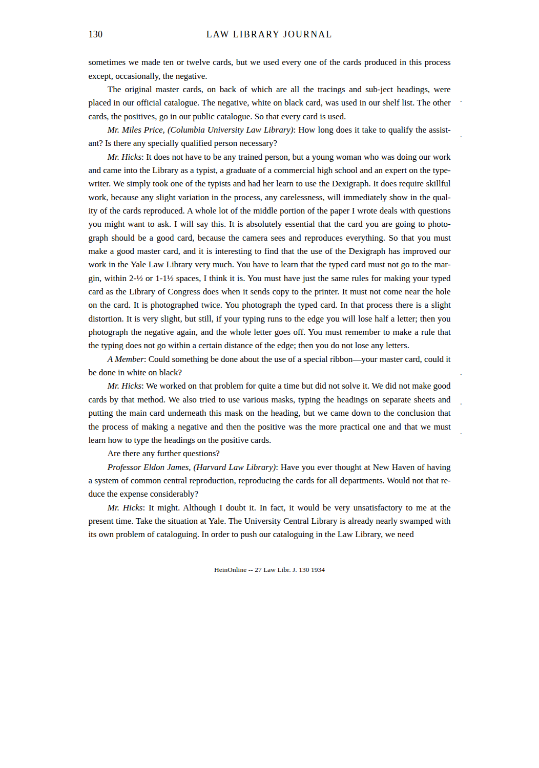· · · · ·
130
LAW LIBRARY JOURNAL
sometimes we made ten or twelve cards, but we used every one of the cards produced in this process except, occasionally, the negative.
The original master cards, on back of which are all the tracings and sub‑ject headings, were placed in our official catalogue. The negative, white on black card, was used in our shelf list. The other cards, the positives, go in our public catalogue. So that every card is used.
Mr. Miles Price, (Columbia University Law Library): How long does it take to qualify the assistant? Is there any specially qualified person necessary?
Mr. Hicks: It does not have to be any trained person, but a young woman who was doing our work and came into the Library as a typist, a graduate of a commercial high school and an expert on the typewriter. We simply took one of the typists and had her learn to use the Dexigraph. It does require skillful work, because any slight variation in the process, any carelessness, will immediately show in the quality of the cards reproduced. A whole lot of the middle portion of the paper I wrote deals with questions you might want to ask. I will say this. It is absolutely essential that the card you are going to photograph should be a good card, because the camera sees and reproduces everything. So that you must make a good master card, and it is interesting to find that the use of the Dexigraph has improved our work in the Yale Law Library very much. You have to learn that the typed card must not go to the margin, within 2-½ or 1-1½ spaces, I think it is. You must have just the same rules for making your typed card as the Library of Congress does when it sends copy to the printer. It must not come near the hole on the card. It is photographed twice. You photograph the typed card. In that process there is a slight distortion. It is very slight, but still, if your typing runs to the edge you will lose half a letter; then you photograph the negative again, and the whole letter goes off. You must remember to make a rule that the typing does not go within a certain distance of the edge; then you do not lose any letters.
A Member: Could something be done about the use of a special ribbon—your master card, could it be done in white on black?
Mr. Hicks: We worked on that problem for quite a time but did not solve it. We did not make good cards by that method. We also tried to use various masks, typing the headings on separate sheets and putting the main card underneath this mask on the heading, but we came down to the conclusion that the process of making a negative and then the positive was the more practical one and that we must learn how to type the headings on the positive cards.
Are there any further questions?
Professor Eldon James, (Harvard Law Library): Have you ever thought at New Haven of having a system of common central reproduction, reproducing the cards for all departments. Would not that reduce the expense considerably?
Mr. Hicks: It might. Although I doubt it. In fact, it would be very unsatisfactory to me at the present time. Take the situation at Yale. The University Central Library is already nearly swamped with its own problem of cataloguing. In order to push our cataloguing in the Law Library, we need
HeinOnline -- 27 Law Libr. J. 130 1934